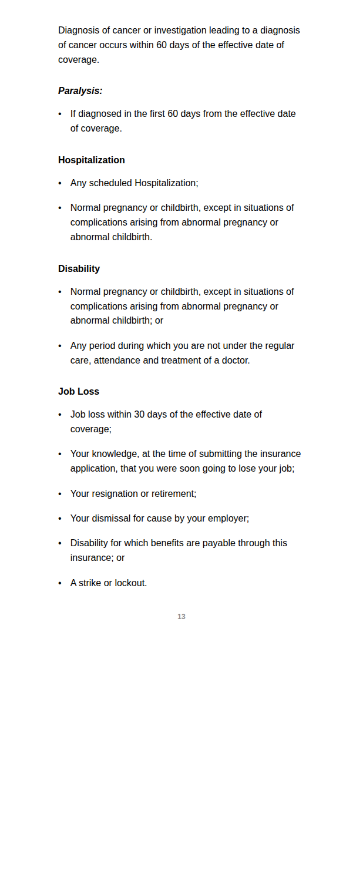Diagnosis of cancer or investigation leading to a diagnosis of cancer occurs within 60 days of the effective date of coverage.
Paralysis:
If diagnosed in the first 60 days from the effective date of coverage.
Hospitalization
Any scheduled Hospitalization;
Normal pregnancy or childbirth, except in situations of complications arising from abnormal pregnancy or abnormal childbirth.
Disability
Normal pregnancy or childbirth, except in situations of complications arising from abnormal pregnancy or abnormal childbirth; or
Any period during which you are not under the regular care, attendance and treatment of a doctor.
Job Loss
Job loss within 30 days of the effective date of coverage;
Your knowledge, at the time of submitting the insurance application, that you were soon going to lose your job;
Your resignation or retirement;
Your dismissal for cause by your employer;
Disability for which benefits are payable through this insurance; or
A strike or lockout.
13